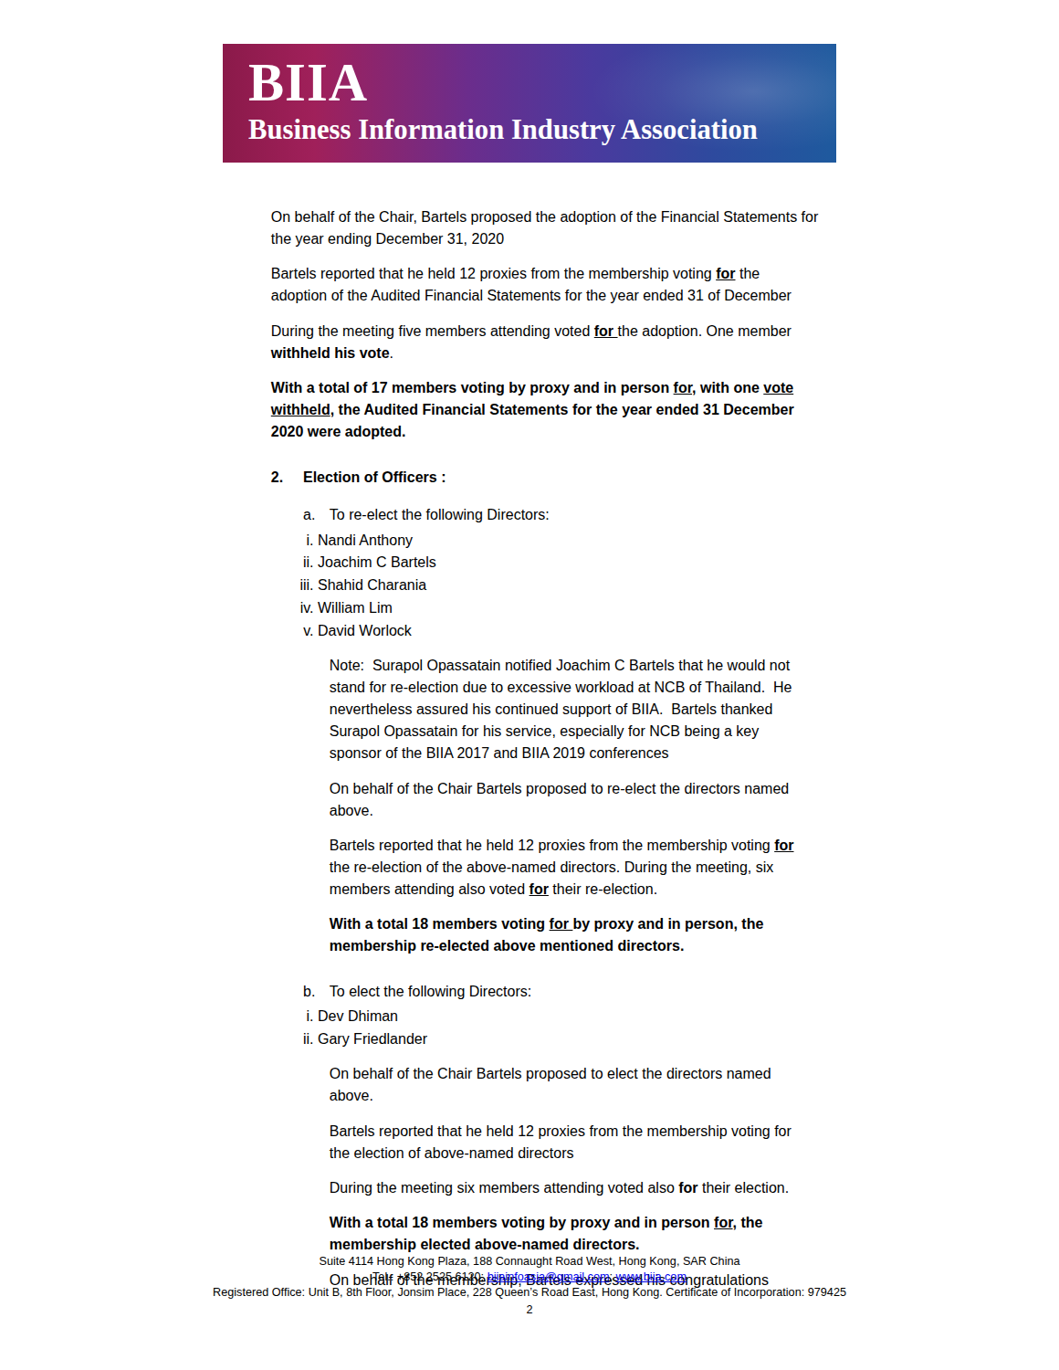BIIA
Business Information Industry Association
On behalf of the Chair, Bartels proposed the adoption of the Financial Statements for the year ending December 31, 2020
Bartels reported that he held 12 proxies from the membership voting for the adoption of the Audited Financial Statements for the year ended 31 of December
During the meeting five members attending voted for the adoption. One member withheld his vote.
With a total of 17 members voting by proxy and in person for, with one vote withheld, the Audited Financial Statements for the year ended 31 December 2020 were adopted.
2.
Election of Officers :
a.
To re-elect the following Directors:
Nandi Anthony
Joachim C Bartels
Shahid Charania
William Lim
David Worlock
Note: Surapol Opassatain notified Joachim C Bartels that he would not stand for re-election due to excessive workload at NCB of Thailand. He nevertheless assured his continued support of BIIA. Bartels thanked Surapol Opassatain for his service, especially for NCB being a key sponsor of the BIIA 2017 and BIIA 2019 conferences
On behalf of the Chair Bartels proposed to re-elect the directors named above.
Bartels reported that he held 12 proxies from the membership voting for the re-election of the above-named directors. During the meeting, six members attending also voted for their re-election.
With a total 18 members voting for by proxy and in person, the membership re-elected above mentioned directors.
b.
To elect the following Directors:
Dev Dhiman
Gary Friedlander
On behalf of the Chair Bartels proposed to elect the directors named above.
Bartels reported that he held 12 proxies from the membership voting for the election of above-named directors
During the meeting six members attending voted also for their election.
With a total 18 members voting by proxy and in person for, the membership elected above-named directors.
On behalf of the membership, Bartels expressed his congratulations
Suite 4114 Hong Kong Plaza, 188 Connaught Road West, Hong Kong, SAR China
Tel.: +852 2525 6120; biiainfoasia@gmail.com; www.biia.com
Registered Office: Unit B, 8th Floor, Jonsim Place, 228 Queen’s Road East, Hong Kong. Certificate of Incorporation: 979425
2